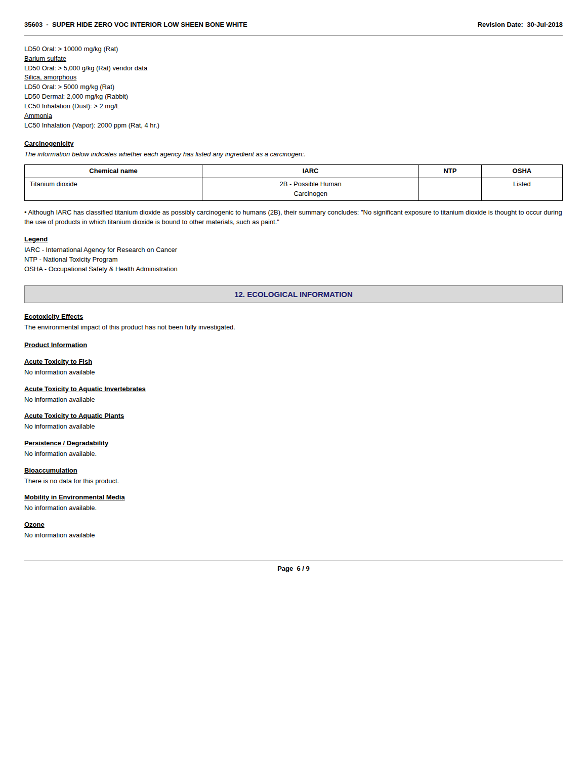35603 - SUPER HIDE ZERO VOC INTERIOR LOW SHEEN BONE WHITE
Revision Date: 30-Jul-2018
LD50 Oral: > 10000 mg/kg (Rat)
Barium sulfate
LD50 Oral: > 5,000 g/kg (Rat) vendor data
Silica, amorphous
LD50 Oral: > 5000 mg/kg (Rat)
LD50 Dermal: 2,000 mg/kg (Rabbit)
LC50 Inhalation (Dust): > 2 mg/L
Ammonia
LC50 Inhalation (Vapor): 2000 ppm (Rat, 4 hr.)
Carcinogenicity
The information below indicates whether each agency has listed any ingredient as a carcinogen:.
| Chemical name | IARC | NTP | OSHA |
| --- | --- | --- | --- |
| Titanium dioxide | 2B - Possible Human Carcinogen | | Listed |
• Although IARC has classified titanium dioxide as possibly carcinogenic to humans (2B), their summary concludes: "No significant exposure to titanium dioxide is thought to occur during the use of products in which titanium dioxide is bound to other materials, such as paint."
Legend
IARC - International Agency for Research on Cancer
NTP - National Toxicity Program
OSHA - Occupational Safety & Health Administration
12. ECOLOGICAL INFORMATION
Ecotoxicity Effects
The environmental impact of this product has not been fully investigated.
Product Information
Acute Toxicity to Fish
No information available
Acute Toxicity to Aquatic Invertebrates
No information available
Acute Toxicity to Aquatic Plants
No information available
Persistence / Degradability
No information available.
Bioaccumulation
There is no data for this product.
Mobility in Environmental Media
No information available.
Ozone
No information available
Page 6 / 9